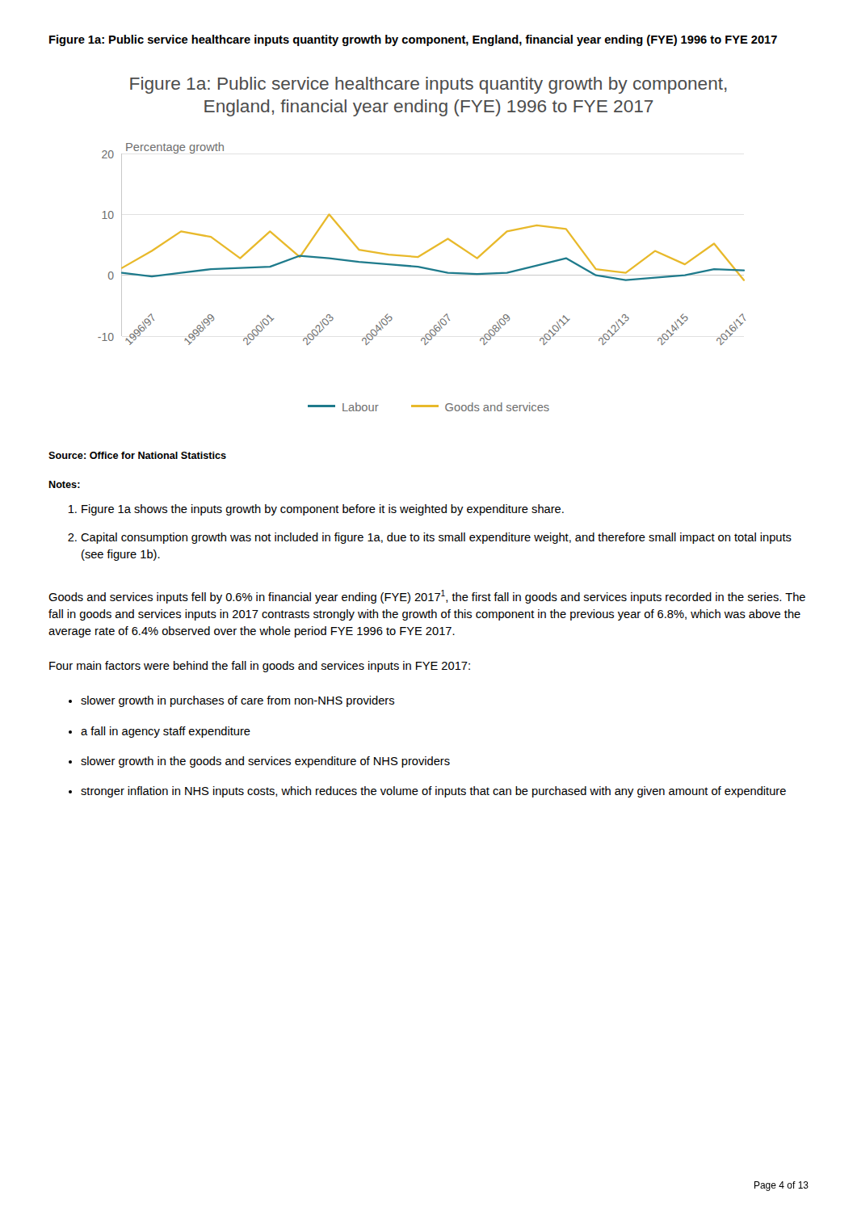Figure 1a: Public service healthcare inputs quantity growth by component, England, financial year ending (FYE) 1996 to FYE 2017
Figure 1a: Public service healthcare inputs quantity growth by component, England, financial year ending (FYE) 1996 to FYE 2017
Percentage growth
20
10
0
-10
1996/97 1998/99 2000/01 2002/03 2004/05 2006/07 2008/09 2010/11 2012/13 2014/15 2016/17
Labour Goods and services
Source: Office for National Statistics
Notes:
Figure 1a shows the inputs growth by component before it is weighted by expenditure share.
Capital consumption growth was not included in figure 1a, due to its small expenditure weight, and therefore small impact on total inputs (see figure 1b).
Goods and services inputs fell by 0.6% in financial year ending (FYE) 20171, the first fall in goods and services inputs recorded in the series. The fall in goods and services inputs in 2017 contrasts strongly with the growth of this component in the previous year of 6.8%, which was above the average rate of 6.4% observed over the whole period FYE 1996 to FYE 2017.
Four main factors were behind the fall in goods and services inputs in FYE 2017:
slower growth in purchases of care from non-NHS providers
a fall in agency staff expenditure
slower growth in the goods and services expenditure of NHS providers
stronger inflation in NHS inputs costs, which reduces the volume of inputs that can be purchased with any given amount of expenditure
Page 4 of 13